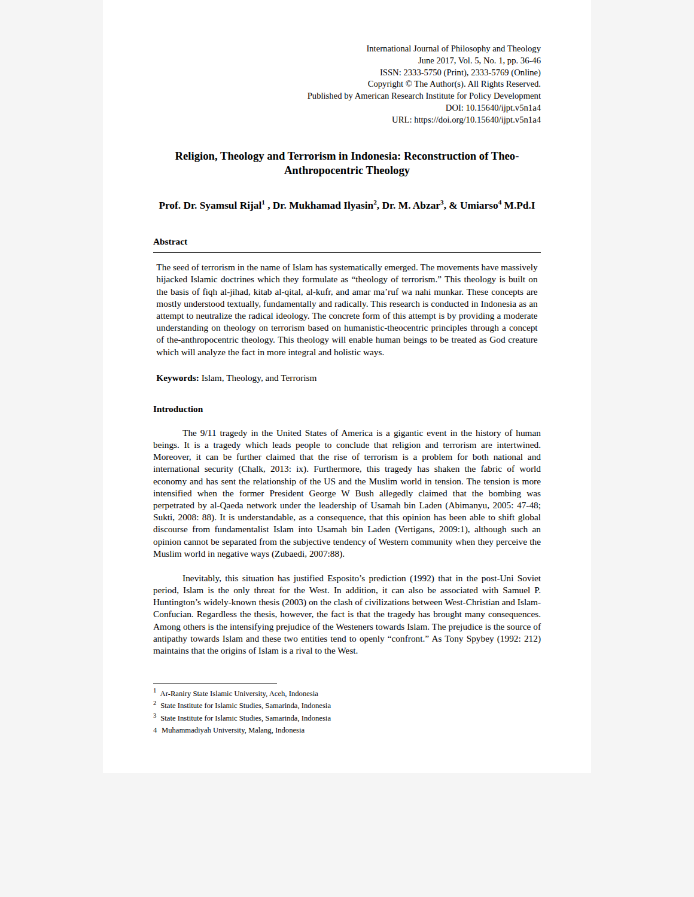International Journal of Philosophy and Theology
June 2017, Vol. 5, No. 1, pp. 36-46
ISSN: 2333-5750 (Print), 2333-5769 (Online)
Copyright © The Author(s). All Rights Reserved.
Published by American Research Institute for Policy Development
DOI: 10.15640/ijpt.v5n1a4
URL: https://doi.org/10.15640/ijpt.v5n1a4
Religion, Theology and Terrorism in Indonesia: Reconstruction of Theo-Anthropocentric Theology
Prof. Dr. Syamsul Rijal1 , Dr. Mukhamad Ilyasin2, Dr. M. Abzar3, & Umiarso4 M.Pd.I
Abstract
The seed of terrorism in the name of Islam has systematically emerged. The movements have massively hijacked Islamic doctrines which they formulate as “theology of terrorism.” This theology is built on the basis of fiqh al-jihad, kitab al-qital, al-kufr, and amar ma’ruf wa nahi munkar. These concepts are mostly understood textually, fundamentally and radically. This research is conducted in Indonesia as an attempt to neutralize the radical ideology. The concrete form of this attempt is by providing a moderate understanding on theology on terrorism based on humanistic-theocentric principles through a concept of the-anthropocentric theology. This theology will enable human beings to be treated as God creature which will analyze the fact in more integral and holistic ways.
Keywords: Islam, Theology, and Terrorism
Introduction
The 9/11 tragedy in the United States of America is a gigantic event in the history of human beings. It is a tragedy which leads people to conclude that religion and terrorism are intertwined. Moreover, it can be further claimed that the rise of terrorism is a problem for both national and international security (Chalk, 2013: ix). Furthermore, this tragedy has shaken the fabric of world economy and has sent the relationship of the US and the Muslim world in tension. The tension is more intensified when the former President George W Bush allegedly claimed that the bombing was perpetrated by al-Qaeda network under the leadership of Usamah bin Laden (Abimanyu, 2005: 47-48; Sukti, 2008: 88). It is understandable, as a consequence, that this opinion has been able to shift global discourse from fundamentalist Islam into Usamah bin Laden (Vertigans, 2009:1), although such an opinion cannot be separated from the subjective tendency of Western community when they perceive the Muslim world in negative ways (Zubaedi, 2007:88).
Inevitably, this situation has justified Esposito’s prediction (1992) that in the post-Uni Soviet period, Islam is the only threat for the West. In addition, it can also be associated with Samuel P. Huntington’s widely-known thesis (2003) on the clash of civilizations between West-Christian and Islam-Confucian. Regardless the thesis, however, the fact is that the tragedy has brought many consequences. Among others is the intensifying prejudice of the Westeners towards Islam. The prejudice is the source of antipathy towards Islam and these two entities tend to openly “confront.” As Tony Spybey (1992: 212) maintains that the origins of Islam is a rival to the West.
1 Ar-Raniry State Islamic University, Aceh, Indonesia
2 State Institute for Islamic Studies, Samarinda, Indonesia
3 State Institute for Islamic Studies, Samarinda, Indonesia
4 Muhammadiyah University, Malang, Indonesia